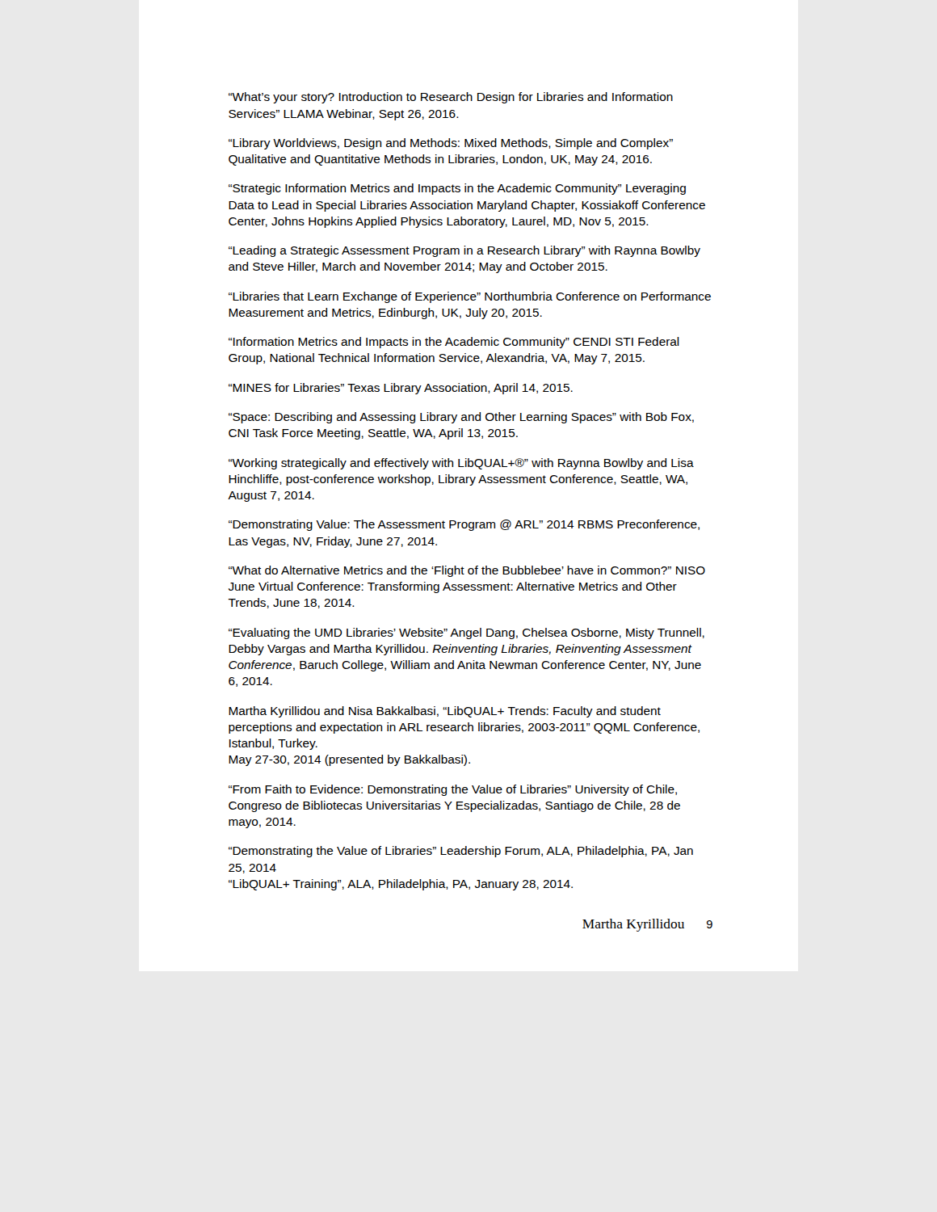“What’s your story? Introduction to Research Design for Libraries and Information Services” LLAMA Webinar, Sept 26, 2016.
“Library Worldviews, Design and Methods: Mixed Methods, Simple and Complex” Qualitative and Quantitative Methods in Libraries, London, UK, May 24, 2016.
“Strategic Information Metrics and Impacts in the Academic Community” Leveraging Data to Lead in Special Libraries Association Maryland Chapter, Kossiakoff Conference Center, Johns Hopkins Applied Physics Laboratory, Laurel, MD, Nov 5, 2015.
“Leading a Strategic Assessment Program in a Research Library” with Raynna Bowlby and Steve Hiller, March and November 2014; May and October 2015.
“Libraries that Learn Exchange of Experience” Northumbria Conference on Performance Measurement and Metrics, Edinburgh, UK, July 20, 2015.
“Information Metrics and Impacts in the Academic Community” CENDI STI Federal Group, National Technical Information Service, Alexandria, VA, May 7, 2015.
“MINES for Libraries” Texas Library Association, April 14, 2015.
“Space: Describing and Assessing Library and Other Learning Spaces” with Bob Fox, CNI Task Force Meeting, Seattle, WA, April 13, 2015.
“Working strategically and effectively with LibQUAL+®” with Raynna Bowlby and Lisa Hinchliffe, post-conference workshop, Library Assessment Conference, Seattle, WA, August 7, 2014.
“Demonstrating Value: The Assessment Program @ ARL” 2014 RBMS Preconference, Las Vegas, NV, Friday, June 27, 2014.
“What do Alternative Metrics and the ‘Flight of the Bubblebee’ have in Common?” NISO June Virtual Conference: Transforming Assessment: Alternative Metrics and Other Trends, June 18, 2014.
“Evaluating the UMD Libraries’ Website” Angel Dang, Chelsea Osborne, Misty Trunnell, Debby Vargas and Martha Kyrillidou. Reinventing Libraries, Reinventing Assessment Conference, Baruch College, William and Anita Newman Conference Center, NY, June 6, 2014.
Martha Kyrillidou and Nisa Bakkalbasi, “LibQUAL+ Trends: Faculty and student perceptions and expectation in ARL research libraries, 2003-2011” QQML Conference, Istanbul, Turkey.
May 27-30, 2014 (presented by Bakkalbasi).
“From Faith to Evidence: Demonstrating the Value of Libraries” University of Chile, Congreso de Bibliotecas Universitarias Y Especializadas, Santiago de Chile, 28 de mayo, 2014.
“Demonstrating the Value of Libraries” Leadership Forum, ALA, Philadelphia, PA, Jan 25, 2014
“LibQUAL+ Training”, ALA, Philadelphia, PA, January 28, 2014.
Martha Kyrillidou9